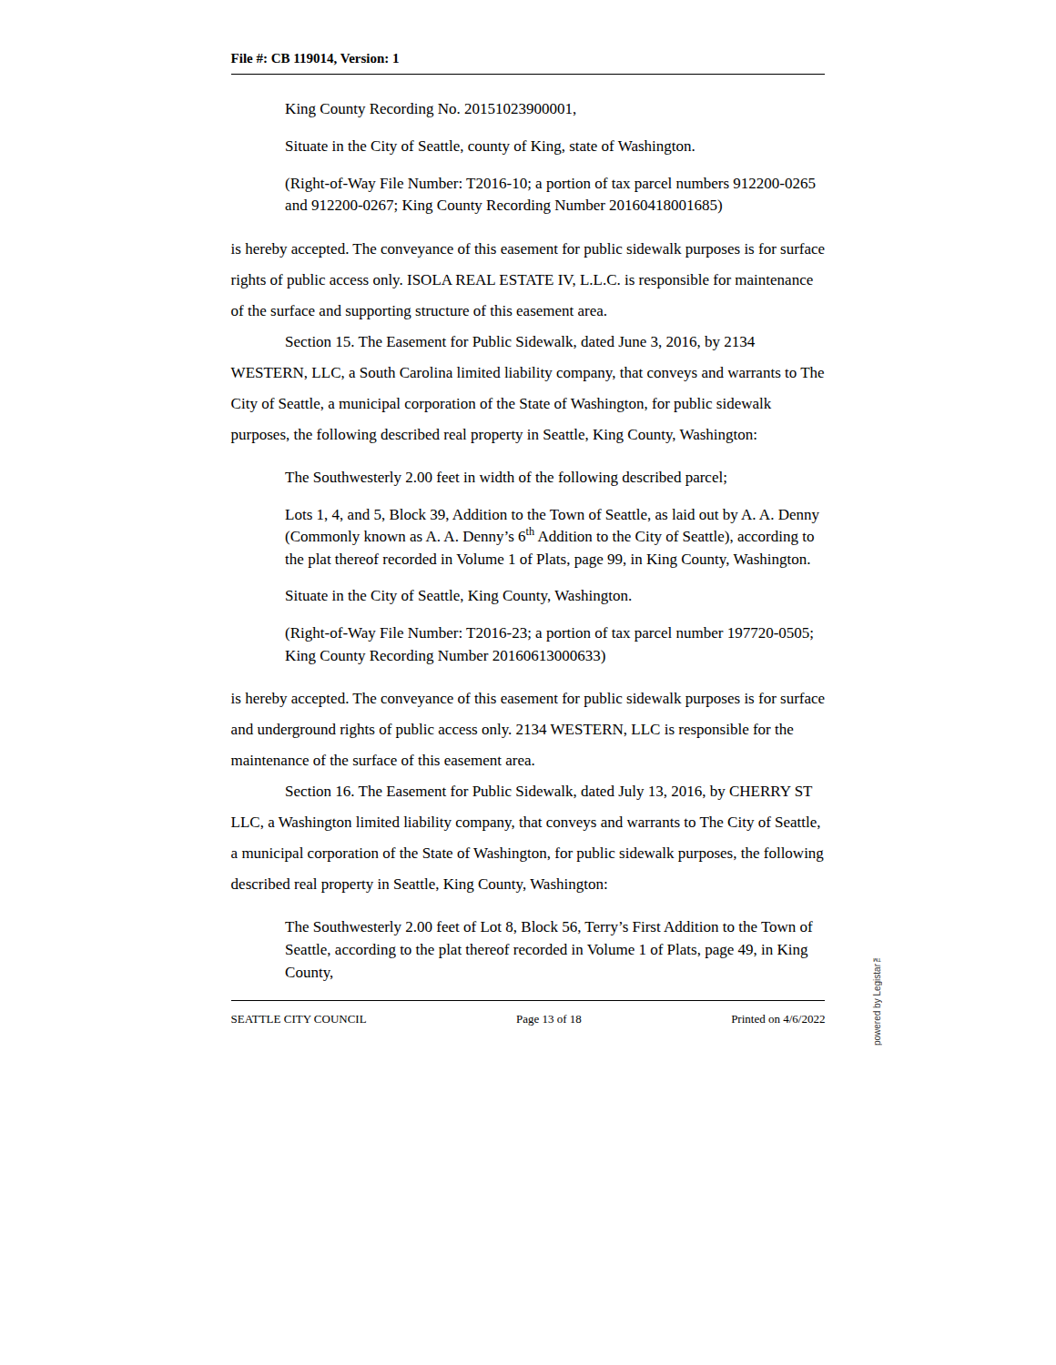File #: CB 119014, Version: 1
King County Recording No. 20151023900001,
Situate in the City of Seattle, county of King, state of Washington.
(Right-of-Way File Number: T2016-10; a portion of tax parcel numbers 912200-0265 and 912200-0267; King County Recording Number 20160418001685)
is hereby accepted. The conveyance of this easement for public sidewalk purposes is for surface rights of public access only. ISOLA REAL ESTATE IV, L.L.C. is responsible for maintenance of the surface and supporting structure of this easement area.
Section 15. The Easement for Public Sidewalk, dated June 3, 2016, by 2134 WESTERN, LLC, a South Carolina limited liability company, that conveys and warrants to The City of Seattle, a municipal corporation of the State of Washington, for public sidewalk purposes, the following described real property in Seattle, King County, Washington:
The Southwesterly 2.00 feet in width of the following described parcel;
Lots 1, 4, and 5, Block 39, Addition to the Town of Seattle, as laid out by A. A. Denny (Commonly known as A. A. Denny’s 6th Addition to the City of Seattle), according to the plat thereof recorded in Volume 1 of Plats, page 99, in King County, Washington.
Situate in the City of Seattle, King County, Washington.
(Right-of-Way File Number: T2016-23; a portion of tax parcel number 197720-0505; King County Recording Number 20160613000633)
is hereby accepted. The conveyance of this easement for public sidewalk purposes is for surface and underground rights of public access only. 2134 WESTERN, LLC is responsible for the maintenance of the surface of this easement area.
Section 16. The Easement for Public Sidewalk, dated July 13, 2016, by CHERRY ST LLC, a Washington limited liability company, that conveys and warrants to The City of Seattle, a municipal corporation of the State of Washington, for public sidewalk purposes, the following described real property in Seattle, King County, Washington:
The Southwesterly 2.00 feet of Lot 8, Block 56, Terry’s First Addition to the Town of Seattle, according to the plat thereof recorded in Volume 1 of Plats, page 49, in King County,
SEATTLE CITY COUNCIL
Page 13 of 18
Printed on 4/6/2022
powered by Legistar™